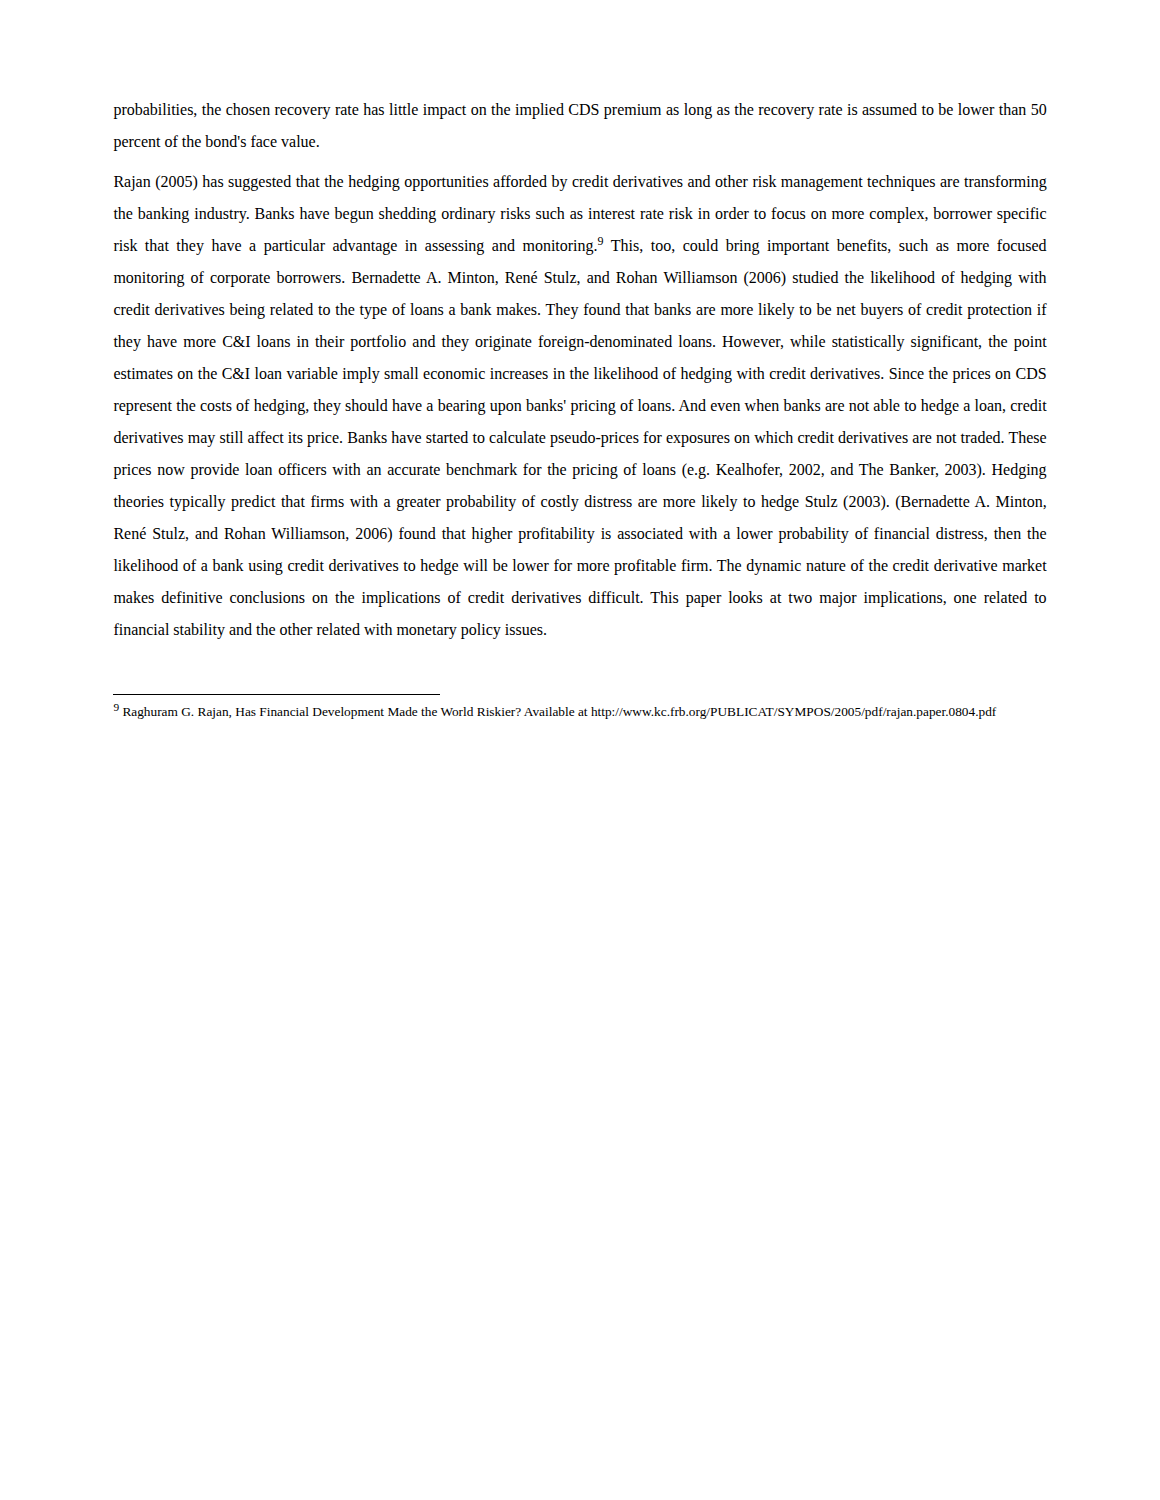probabilities, the chosen recovery rate has little impact on the implied CDS premium as long as the recovery rate is assumed to be lower than 50 percent of the bond's face value.
Rajan (2005) has suggested that the hedging opportunities afforded by credit derivatives and other risk management techniques are transforming the banking industry. Banks have begun shedding ordinary risks such as interest rate risk in order to focus on more complex, borrower specific risk that they have a particular advantage in assessing and monitoring.9 This, too, could bring important benefits, such as more focused monitoring of corporate borrowers. Bernadette A. Minton, René Stulz, and Rohan Williamson (2006) studied the likelihood of hedging with credit derivatives being related to the type of loans a bank makes. They found that banks are more likely to be net buyers of credit protection if they have more C&I loans in their portfolio and they originate foreign-denominated loans. However, while statistically significant, the point estimates on the C&I loan variable imply small economic increases in the likelihood of hedging with credit derivatives. Since the prices on CDS represent the costs of hedging, they should have a bearing upon banks' pricing of loans. And even when banks are not able to hedge a loan, credit derivatives may still affect its price. Banks have started to calculate pseudo-prices for exposures on which credit derivatives are not traded. These prices now provide loan officers with an accurate benchmark for the pricing of loans (e.g. Kealhofer, 2002, and The Banker, 2003). Hedging theories typically predict that firms with a greater probability of costly distress are more likely to hedge Stulz (2003). (Bernadette A. Minton, René Stulz, and Rohan Williamson, 2006) found that higher profitability is associated with a lower probability of financial distress, then the likelihood of a bank using credit derivatives to hedge will be lower for more profitable firm. The dynamic nature of the credit derivative market makes definitive conclusions on the implications of credit derivatives difficult. This paper looks at two major implications, one related to financial stability and the other related with monetary policy issues.
9 Raghuram G. Rajan, Has Financial Development Made the World Riskier? Available at http://www.kc.frb.org/PUBLICAT/SYMPOS/2005/pdf/rajan.paper.0804.pdf